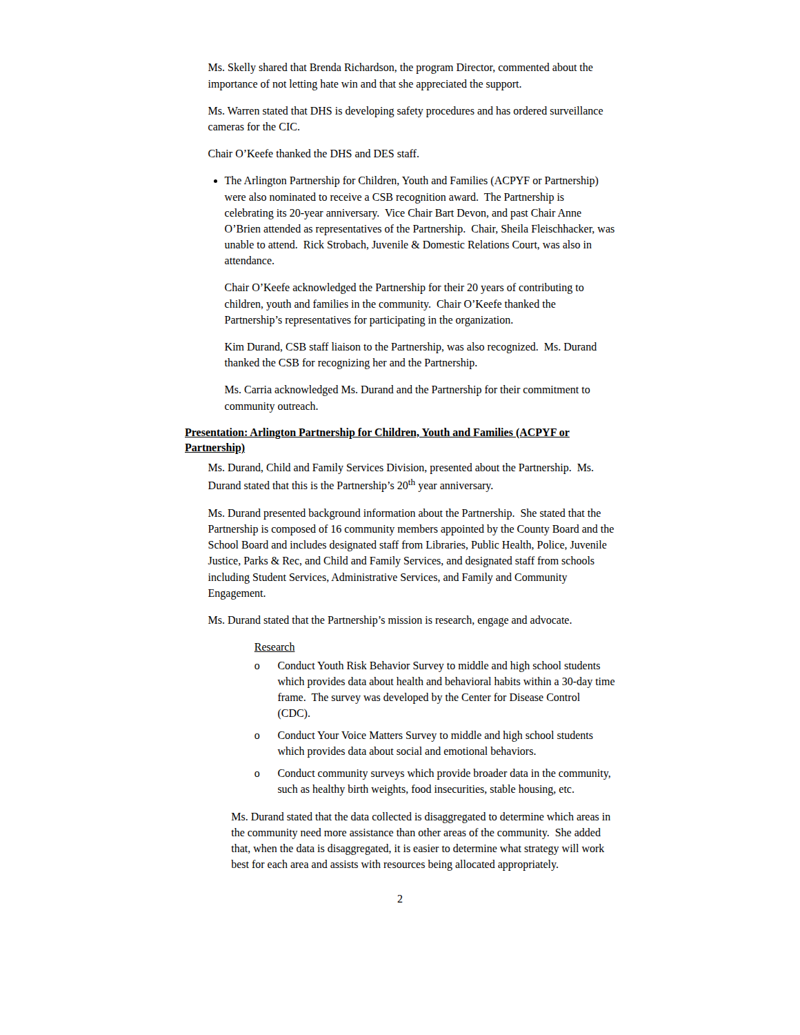Ms. Skelly shared that Brenda Richardson, the program Director, commented about the importance of not letting hate win and that she appreciated the support.
Ms. Warren stated that DHS is developing safety procedures and has ordered surveillance cameras for the CIC.
Chair O’Keefe thanked the DHS and DES staff.
The Arlington Partnership for Children, Youth and Families (ACPYF or Partnership) were also nominated to receive a CSB recognition award. The Partnership is celebrating its 20-year anniversary. Vice Chair Bart Devon, and past Chair Anne O’Brien attended as representatives of the Partnership. Chair, Sheila Fleischhacker, was unable to attend. Rick Strobach, Juvenile & Domestic Relations Court, was also in attendance.
Chair O’Keefe acknowledged the Partnership for their 20 years of contributing to children, youth and families in the community. Chair O’Keefe thanked the Partnership’s representatives for participating in the organization.
Kim Durand, CSB staff liaison to the Partnership, was also recognized. Ms. Durand thanked the CSB for recognizing her and the Partnership.
Ms. Carria acknowledged Ms. Durand and the Partnership for their commitment to community outreach.
Presentation: Arlington Partnership for Children, Youth and Families (ACPYF or Partnership)
Ms. Durand, Child and Family Services Division, presented about the Partnership. Ms. Durand stated that this is the Partnership’s 20th year anniversary.
Ms. Durand presented background information about the Partnership. She stated that the Partnership is composed of 16 community members appointed by the County Board and the School Board and includes designated staff from Libraries, Public Health, Police, Juvenile Justice, Parks & Rec, and Child and Family Services, and designated staff from schools including Student Services, Administrative Services, and Family and Community Engagement.
Ms. Durand stated that the Partnership’s mission is research, engage and advocate.
Research
Conduct Youth Risk Behavior Survey to middle and high school students which provides data about health and behavioral habits within a 30-day time frame. The survey was developed by the Center for Disease Control (CDC).
Conduct Your Voice Matters Survey to middle and high school students which provides data about social and emotional behaviors.
Conduct community surveys which provide broader data in the community, such as healthy birth weights, food insecurities, stable housing, etc.
Ms. Durand stated that the data collected is disaggregated to determine which areas in the community need more assistance than other areas of the community. She added that, when the data is disaggregated, it is easier to determine what strategy will work best for each area and assists with resources being allocated appropriately.
2